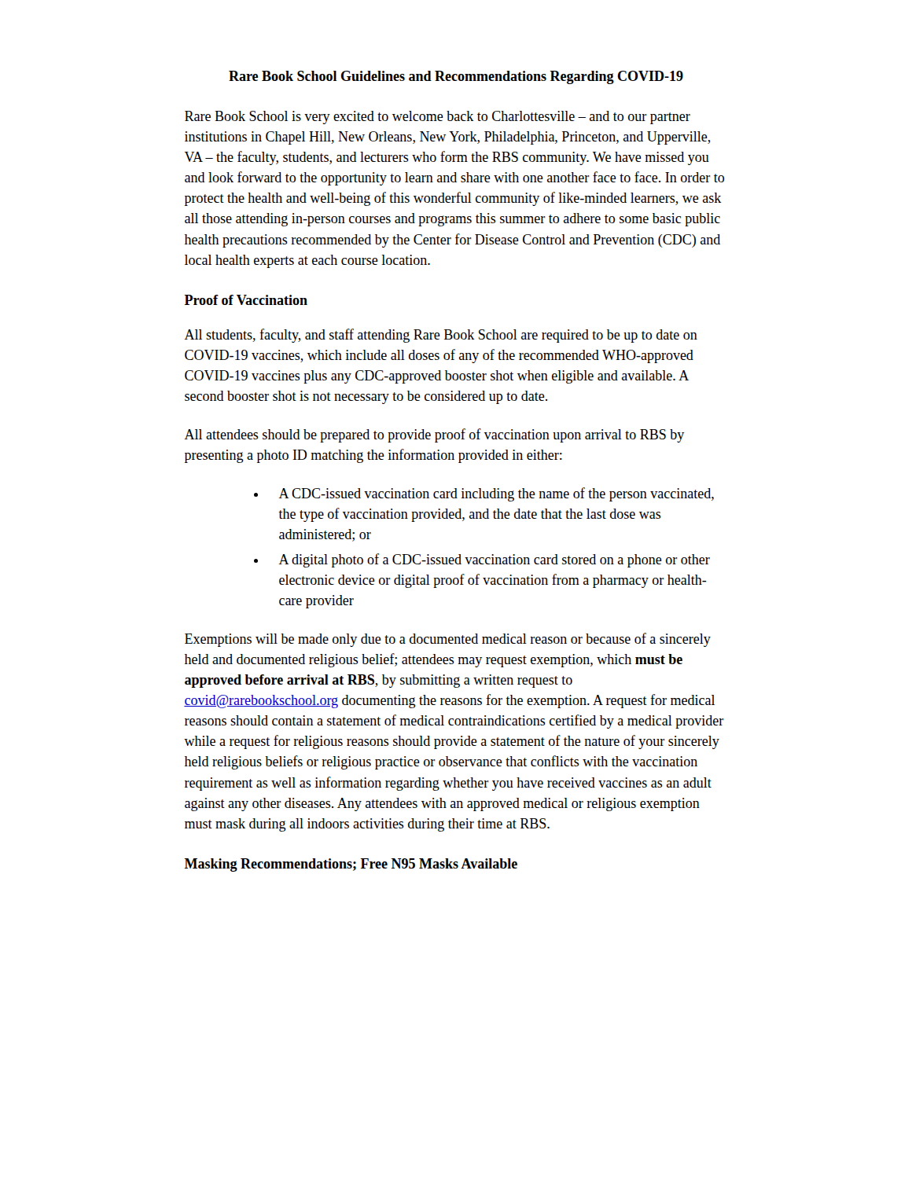Rare Book School Guidelines and Recommendations Regarding COVID-19
Rare Book School is very excited to welcome back to Charlottesville – and to our partner institutions in Chapel Hill, New Orleans, New York, Philadelphia, Princeton, and Upperville, VA – the faculty, students, and lecturers who form the RBS community. We have missed you and look forward to the opportunity to learn and share with one another face to face. In order to protect the health and well-being of this wonderful community of like-minded learners, we ask all those attending in-person courses and programs this summer to adhere to some basic public health precautions recommended by the Center for Disease Control and Prevention (CDC) and local health experts at each course location.
Proof of Vaccination
All students, faculty, and staff attending Rare Book School are required to be up to date on COVID-19 vaccines, which include all doses of any of the recommended WHO-approved COVID-19 vaccines plus any CDC-approved booster shot when eligible and available. A second booster shot is not necessary to be considered up to date.
All attendees should be prepared to provide proof of vaccination upon arrival to RBS by presenting a photo ID matching the information provided in either:
A CDC-issued vaccination card including the name of the person vaccinated, the type of vaccination provided, and the date that the last dose was administered; or
A digital photo of a CDC-issued vaccination card stored on a phone or other electronic device or digital proof of vaccination from a pharmacy or health-care provider
Exemptions will be made only due to a documented medical reason or because of a sincerely held and documented religious belief; attendees may request exemption, which must be approved before arrival at RBS, by submitting a written request to covid@rarebookschool.org documenting the reasons for the exemption. A request for medical reasons should contain a statement of medical contraindications certified by a medical provider while a request for religious reasons should provide a statement of the nature of your sincerely held religious beliefs or religious practice or observance that conflicts with the vaccination requirement as well as information regarding whether you have received vaccines as an adult against any other diseases. Any attendees with an approved medical or religious exemption must mask during all indoors activities during their time at RBS.
Masking Recommendations; Free N95 Masks Available